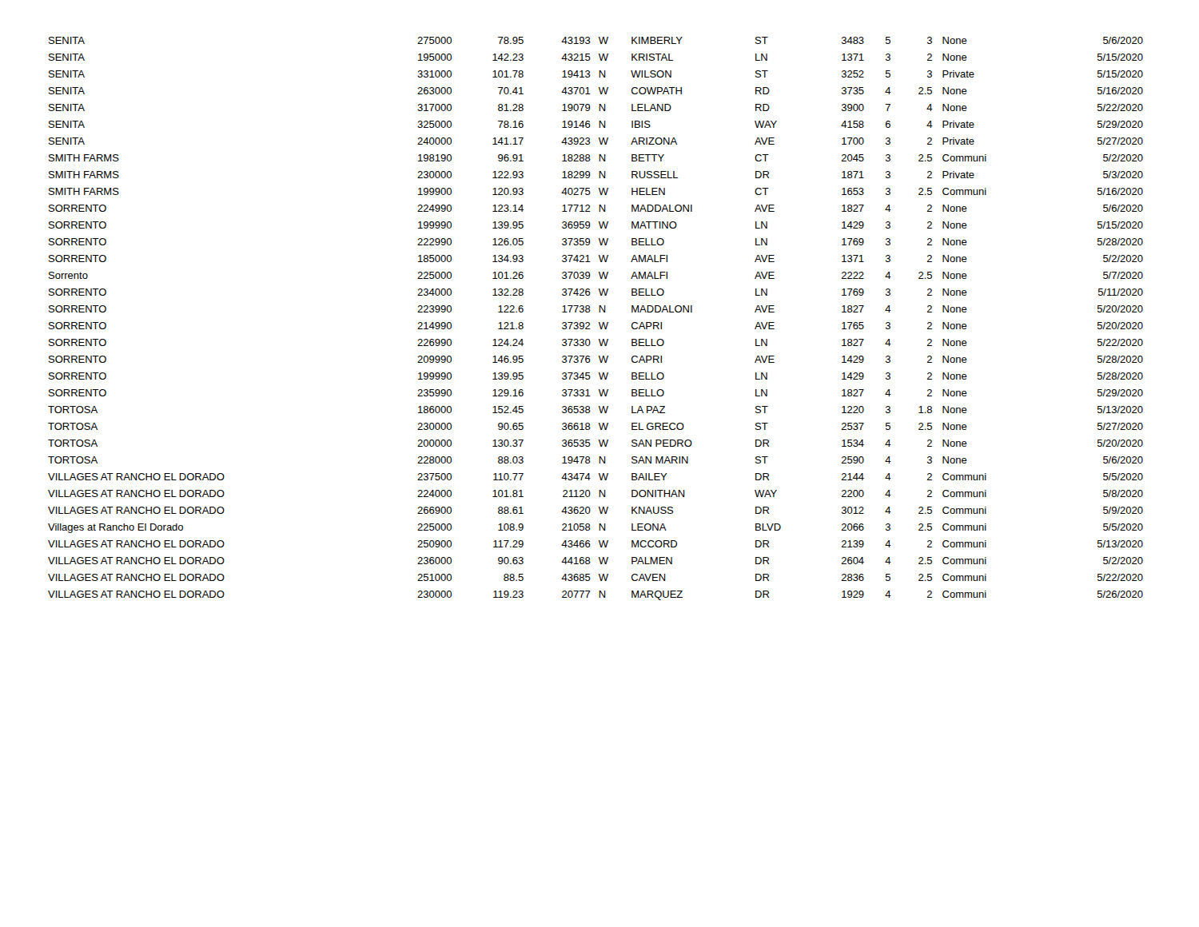| SENITA | 275000 | 78.95 | 43193 | W | KIMBERLY | ST | 3483 | 5 | 3 | None | 5/6/2020 |
| SENITA | 195000 | 142.23 | 43215 | W | KRISTAL | LN | 1371 | 3 | 2 | None | 5/15/2020 |
| SENITA | 331000 | 101.78 | 19413 | N | WILSON | ST | 3252 | 5 | 3 | Private | 5/15/2020 |
| SENITA | 263000 | 70.41 | 43701 | W | COWPATH | RD | 3735 | 4 | 2.5 | None | 5/16/2020 |
| SENITA | 317000 | 81.28 | 19079 | N | LELAND | RD | 3900 | 7 | 4 | None | 5/22/2020 |
| SENITA | 325000 | 78.16 | 19146 | N | IBIS | WAY | 4158 | 6 | 4 | Private | 5/29/2020 |
| SENITA | 240000 | 141.17 | 43923 | W | ARIZONA | AVE | 1700 | 3 | 2 | Private | 5/27/2020 |
| SMITH FARMS | 198190 | 96.91 | 18288 | N | BETTY | CT | 2045 | 3 | 2.5 | Communi | 5/2/2020 |
| SMITH FARMS | 230000 | 122.93 | 18299 | N | RUSSELL | DR | 1871 | 3 | 2 | Private | 5/3/2020 |
| SMITH FARMS | 199900 | 120.93 | 40275 | W | HELEN | CT | 1653 | 3 | 2.5 | Communi | 5/16/2020 |
| SORRENTO | 224990 | 123.14 | 17712 | N | MADDALONI | AVE | 1827 | 4 | 2 | None | 5/6/2020 |
| SORRENTO | 199990 | 139.95 | 36959 | W | MATTINO | LN | 1429 | 3 | 2 | None | 5/15/2020 |
| SORRENTO | 222990 | 126.05 | 37359 | W | BELLO | LN | 1769 | 3 | 2 | None | 5/28/2020 |
| SORRENTO | 185000 | 134.93 | 37421 | W | AMALFI | AVE | 1371 | 3 | 2 | None | 5/2/2020 |
| Sorrento | 225000 | 101.26 | 37039 | W | AMALFI | AVE | 2222 | 4 | 2.5 | None | 5/7/2020 |
| SORRENTO | 234000 | 132.28 | 37426 | W | BELLO | LN | 1769 | 3 | 2 | None | 5/11/2020 |
| SORRENTO | 223990 | 122.6 | 17738 | N | MADDALONI | AVE | 1827 | 4 | 2 | None | 5/20/2020 |
| SORRENTO | 214990 | 121.8 | 37392 | W | CAPRI | AVE | 1765 | 3 | 2 | None | 5/20/2020 |
| SORRENTO | 226990 | 124.24 | 37330 | W | BELLO | LN | 1827 | 4 | 2 | None | 5/22/2020 |
| SORRENTO | 209990 | 146.95 | 37376 | W | CAPRI | AVE | 1429 | 3 | 2 | None | 5/28/2020 |
| SORRENTO | 199990 | 139.95 | 37345 | W | BELLO | LN | 1429 | 3 | 2 | None | 5/28/2020 |
| SORRENTO | 235990 | 129.16 | 37331 | W | BELLO | LN | 1827 | 4 | 2 | None | 5/29/2020 |
| TORTOSA | 186000 | 152.45 | 36538 | W | LA PAZ | ST | 1220 | 3 | 1.8 | None | 5/13/2020 |
| TORTOSA | 230000 | 90.65 | 36618 | W | EL GRECO | ST | 2537 | 5 | 2.5 | None | 5/27/2020 |
| TORTOSA | 200000 | 130.37 | 36535 | W | SAN PEDRO | DR | 1534 | 4 | 2 | None | 5/20/2020 |
| TORTOSA | 228000 | 88.03 | 19478 | N | SAN MARIN | ST | 2590 | 4 | 3 | None | 5/6/2020 |
| VILLAGES AT RANCHO EL DORADO | 237500 | 110.77 | 43474 | W | BAILEY | DR | 2144 | 4 | 2 | Communi | 5/5/2020 |
| VILLAGES AT RANCHO EL DORADO | 224000 | 101.81 | 21120 | N | DONITHAN | WAY | 2200 | 4 | 2 | Communi | 5/8/2020 |
| VILLAGES AT RANCHO EL DORADO | 266900 | 88.61 | 43620 | W | KNAUSS | DR | 3012 | 4 | 2.5 | Communi | 5/9/2020 |
| Villages at Rancho El Dorado | 225000 | 108.9 | 21058 | N | LEONA | BLVD | 2066 | 3 | 2.5 | Communi | 5/5/2020 |
| VILLAGES AT RANCHO EL DORADO | 250900 | 117.29 | 43466 | W | MCCORD | DR | 2139 | 4 | 2 | Communi | 5/13/2020 |
| VILLAGES AT RANCHO EL DORADO | 236000 | 90.63 | 44168 | W | PALMEN | DR | 2604 | 4 | 2.5 | Communi | 5/2/2020 |
| VILLAGES AT RANCHO EL DORADO | 251000 | 88.5 | 43685 | W | CAVEN | DR | 2836 | 5 | 2.5 | Communi | 5/22/2020 |
| VILLAGES AT RANCHO EL DORADO | 230000 | 119.23 | 20777 | N | MARQUEZ | DR | 1929 | 4 | 2 | Communi | 5/26/2020 |